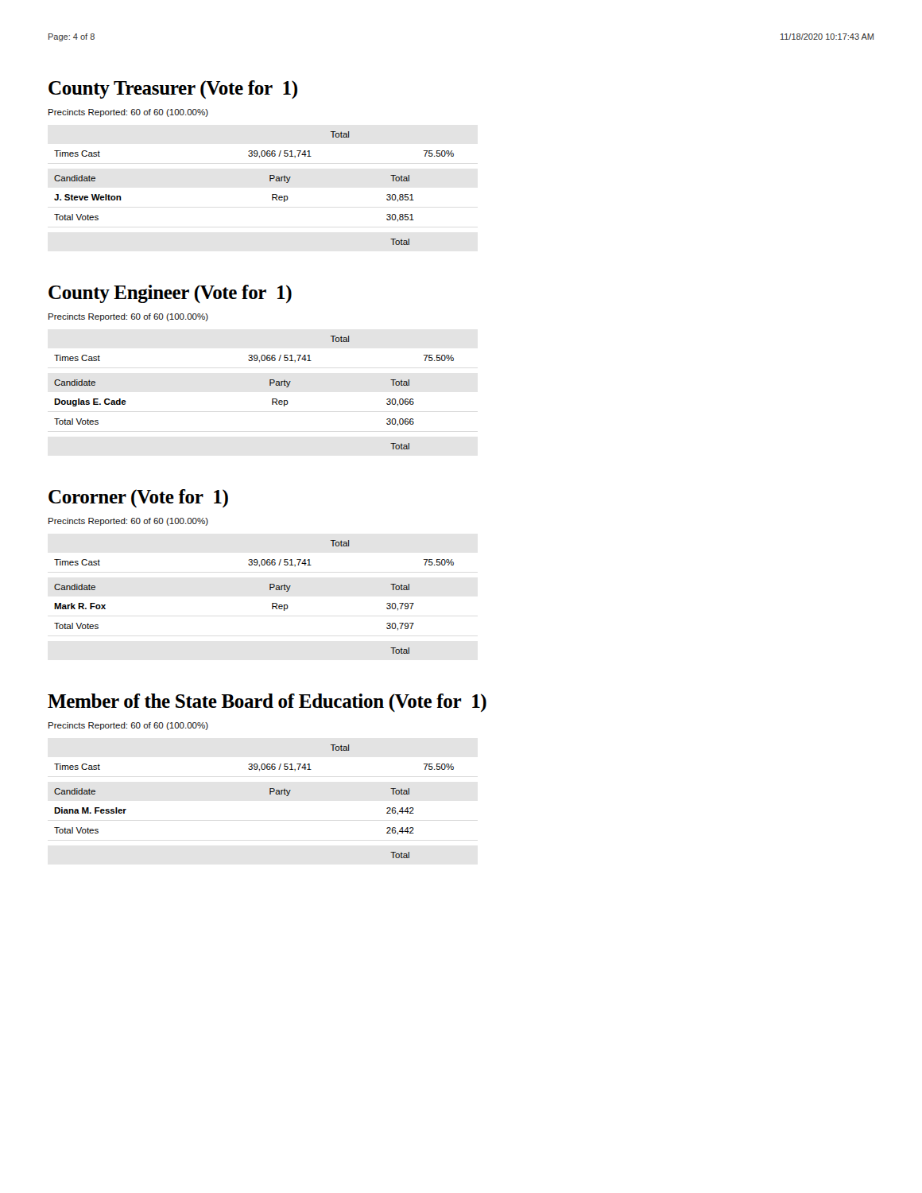Page: 4 of 8 11/18/2020 10:17:43 AM
County Treasurer (Vote for 1)
Precincts Reported: 60 of 60 (100.00%)
| | Total | |
| Times Cast | 39,066 / 51,741 | 75.50% | |
| Candidate | Party | Total | |
| J. Steve Welton | Rep | 30,851 | |
| Total Votes | | 30,851 | |
| | | Total | |
County Engineer (Vote for 1)
Precincts Reported: 60 of 60 (100.00%)
| | Total | |
| Times Cast | 39,066 / 51,741 | 75.50% | |
| Candidate | Party | Total | |
| Douglas E. Cade | Rep | 30,066 | |
| Total Votes | | 30,066 | |
| | | Total | |
Cororner (Vote for 1)
Precincts Reported: 60 of 60 (100.00%)
| | Total | |
| Times Cast | 39,066 / 51,741 | 75.50% | |
| Candidate | Party | Total | |
| Mark R. Fox | Rep | 30,797 | |
| Total Votes | | 30,797 | |
| | | Total | |
Member of the State Board of Education (Vote for 1)
Precincts Reported: 60 of 60 (100.00%)
| | Total | |
| Times Cast | 39,066 / 51,741 | 75.50% | |
| Candidate | Party | Total | |
| Diana M. Fessler | | 26,442 | |
| Total Votes | | 26,442 | |
| | | Total | |